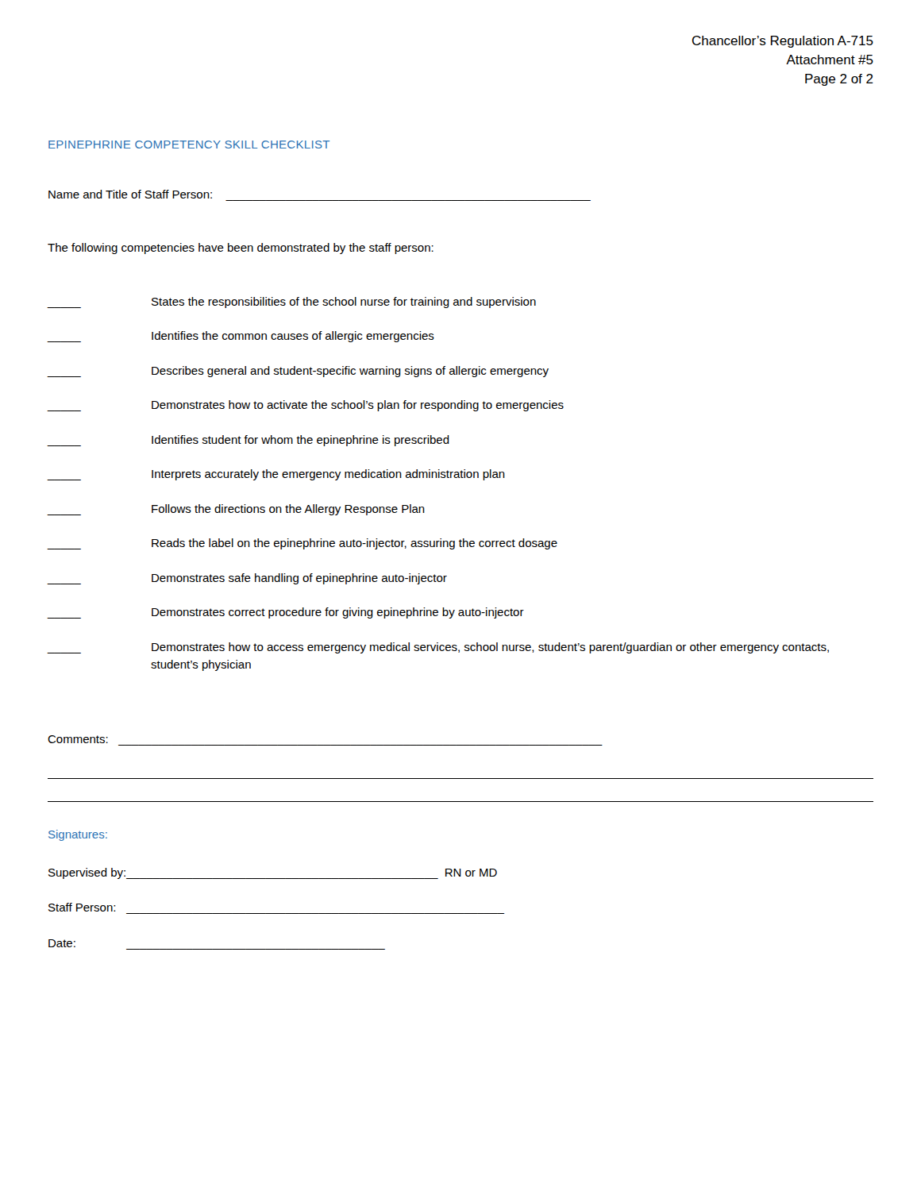Chancellor’s Regulation A-715
Attachment #5
Page 2 of 2
EPINEPHRINE COMPETENCY SKILL CHECKLIST
Name and Title of Staff Person: _______________________________________________________
The following competencies have been demonstrated by the staff person:
| _____ | States the responsibilities of the school nurse for training and supervision |
| _____ | Identifies the common causes of allergic emergencies |
| _____ | Describes general and student-specific warning signs of allergic emergency |
| _____ | Demonstrates how to activate the school’s plan for responding to emergencies |
| _____ | Identifies student for whom the epinephrine is prescribed |
| _____ | Interprets accurately the emergency medication administration plan |
| _____ | Follows the directions on the Allergy Response Plan |
| _____ | Reads the label on the epinephrine auto-injector, assuring the correct dosage |
| _____ | Demonstrates safe handling of epinephrine auto-injector |
| _____ | Demonstrates correct procedure for giving epinephrine by auto-injector |
| _____ | Demonstrates how to access emergency medical services, school nurse, student’s parent/guardian or other emergency contacts, student’s physician |
Comments: _________________________________________________________________________
Signatures:
| Supervised by: | _______________________________________________ RN or MD |
| Staff Person: | _________________________________________________________ |
| Date: | _______________________________________ |